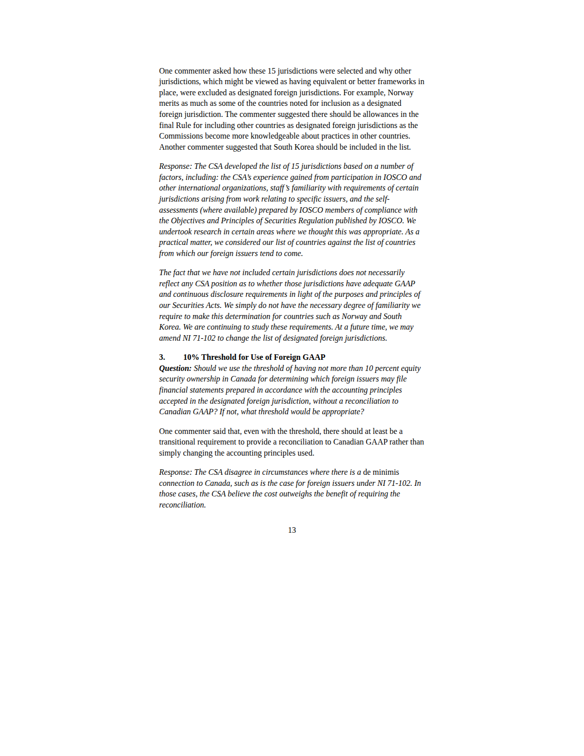One commenter asked how these 15 jurisdictions were selected and why other jurisdictions, which might be viewed as having equivalent or better frameworks in place, were excluded as designated foreign jurisdictions. For example, Norway merits as much as some of the countries noted for inclusion as a designated foreign jurisdiction. The commenter suggested there should be allowances in the final Rule for including other countries as designated foreign jurisdictions as the Commissions become more knowledgeable about practices in other countries. Another commenter suggested that South Korea should be included in the list.
Response: The CSA developed the list of 15 jurisdictions based on a number of factors, including: the CSA’s experience gained from participation in IOSCO and other international organizations, staff’s familiarity with requirements of certain jurisdictions arising from work relating to specific issuers, and the self-assessments (where available) prepared by IOSCO members of compliance with the Objectives and Principles of Securities Regulation published by IOSCO. We undertook research in certain areas where we thought this was appropriate. As a practical matter, we considered our list of countries against the list of countries from which our foreign issuers tend to come.
The fact that we have not included certain jurisdictions does not necessarily reflect any CSA position as to whether those jurisdictions have adequate GAAP and continuous disclosure requirements in light of the purposes and principles of our Securities Acts. We simply do not have the necessary degree of familiarity we require to make this determination for countries such as Norway and South Korea. We are continuing to study these requirements. At a future time, we may amend NI 71-102 to change the list of designated foreign jurisdictions.
3. 10% Threshold for Use of Foreign GAAP
Question: Should we use the threshold of having not more than 10 percent equity security ownership in Canada for determining which foreign issuers may file financial statements prepared in accordance with the accounting principles accepted in the designated foreign jurisdiction, without a reconciliation to Canadian GAAP? If not, what threshold would be appropriate?
One commenter said that, even with the threshold, there should at least be a transitional requirement to provide a reconciliation to Canadian GAAP rather than simply changing the accounting principles used.
Response: The CSA disagree in circumstances where there is a de minimis connection to Canada, such as is the case for foreign issuers under NI 71-102. In those cases, the CSA believe the cost outweighs the benefit of requiring the reconciliation.
13